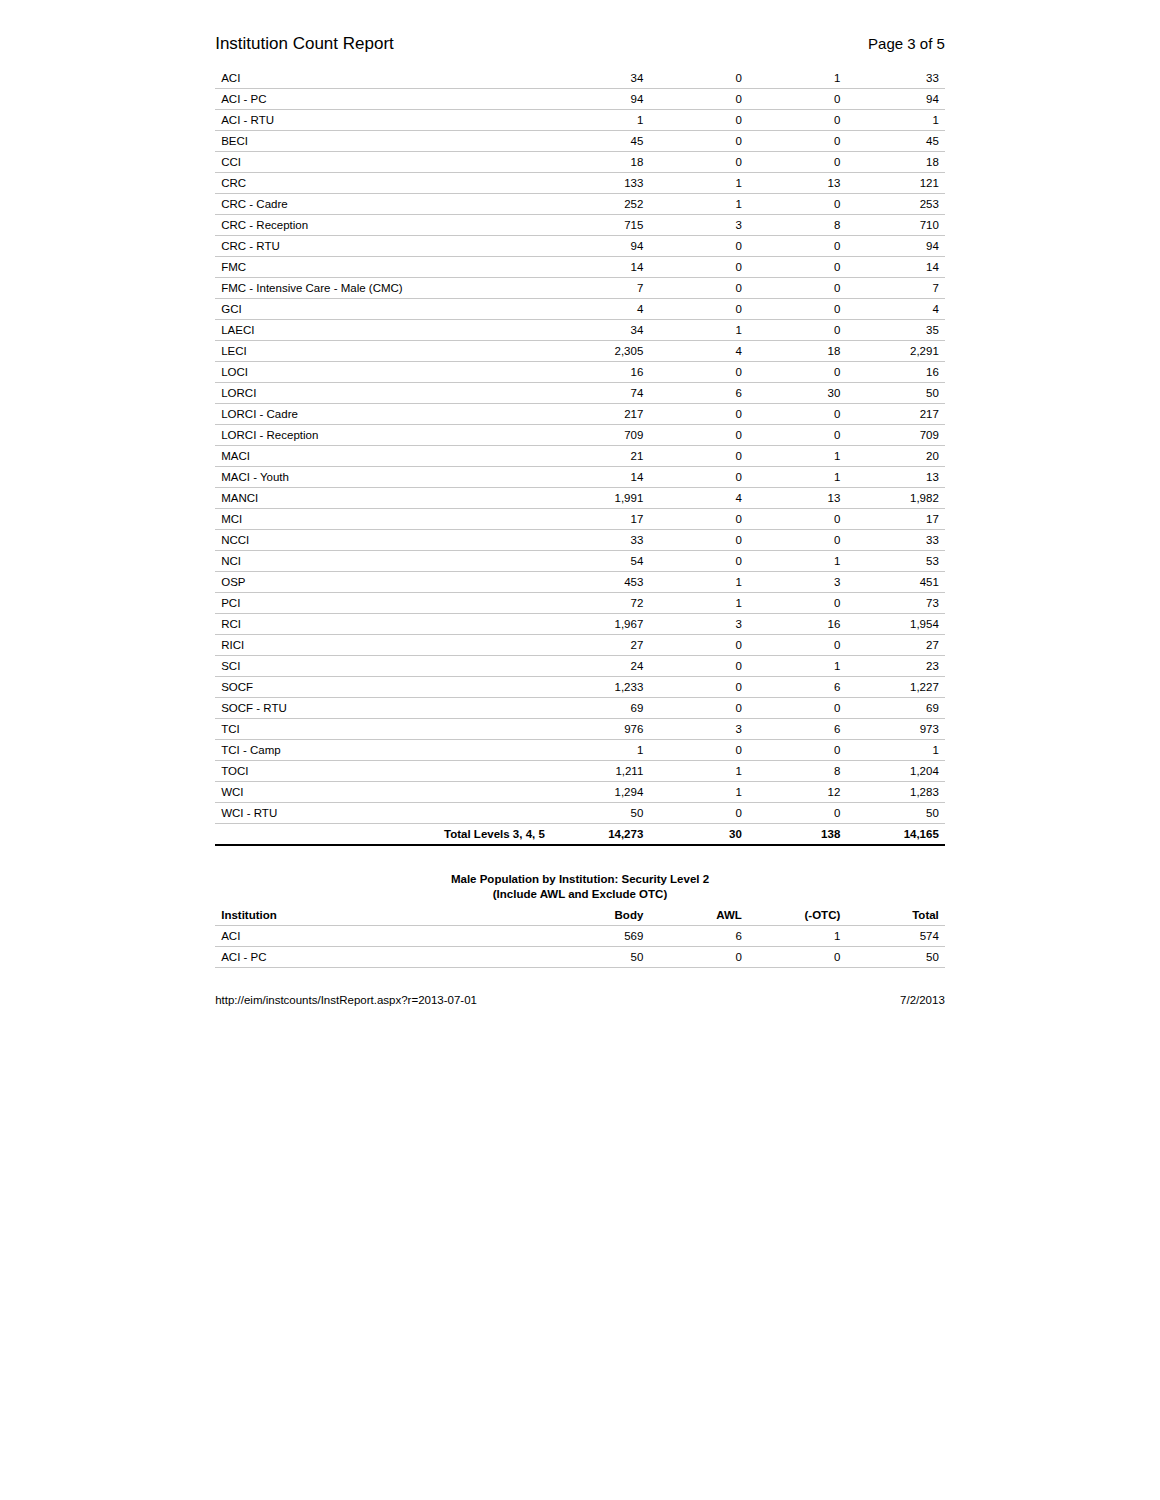Institution Count Report
Page 3 of 5
| ACI | 34 | 0 | 1 | 33 |
| ACI - PC | 94 | 0 | 0 | 94 |
| ACI - RTU | 1 | 0 | 0 | 1 |
| BECI | 45 | 0 | 0 | 45 |
| CCI | 18 | 0 | 0 | 18 |
| CRC | 133 | 1 | 13 | 121 |
| CRC - Cadre | 252 | 1 | 0 | 253 |
| CRC - Reception | 715 | 3 | 8 | 710 |
| CRC - RTU | 94 | 0 | 0 | 94 |
| FMC | 14 | 0 | 0 | 14 |
| FMC - Intensive Care - Male (CMC) | 7 | 0 | 0 | 7 |
| GCI | 4 | 0 | 0 | 4 |
| LAECI | 34 | 1 | 0 | 35 |
| LECI | 2,305 | 4 | 18 | 2,291 |
| LOCI | 16 | 0 | 0 | 16 |
| LORCI | 74 | 6 | 30 | 50 |
| LORCI - Cadre | 217 | 0 | 0 | 217 |
| LORCI - Reception | 709 | 0 | 0 | 709 |
| MACI | 21 | 0 | 1 | 20 |
| MACI - Youth | 14 | 0 | 1 | 13 |
| MANCI | 1,991 | 4 | 13 | 1,982 |
| MCI | 17 | 0 | 0 | 17 |
| NCCI | 33 | 0 | 0 | 33 |
| NCI | 54 | 0 | 1 | 53 |
| OSP | 453 | 1 | 3 | 451 |
| PCI | 72 | 1 | 0 | 73 |
| RCI | 1,967 | 3 | 16 | 1,954 |
| RICI | 27 | 0 | 0 | 27 |
| SCI | 24 | 0 | 1 | 23 |
| SOCF | 1,233 | 0 | 6 | 1,227 |
| SOCF - RTU | 69 | 0 | 0 | 69 |
| TCI | 976 | 3 | 6 | 973 |
| TCI - Camp | 1 | 0 | 0 | 1 |
| TOCI | 1,211 | 1 | 8 | 1,204 |
| WCI | 1,294 | 1 | 12 | 1,283 |
| WCI - RTU | 50 | 0 | 0 | 50 |
| Total Levels 3, 4, 5 | 14,273 | 30 | 138 | 14,165 |
Male Population by Institution: Security Level 2
(Include AWL and Exclude OTC)
| Institution | Body | AWL | (-OTC) | Total |
| --- | --- | --- | --- | --- |
| ACI | 569 | 6 | 1 | 574 |
| ACI - PC | 50 | 0 | 0 | 50 |
http://eim/instcounts/InstReport.aspx?r=2013-07-01
7/2/2013